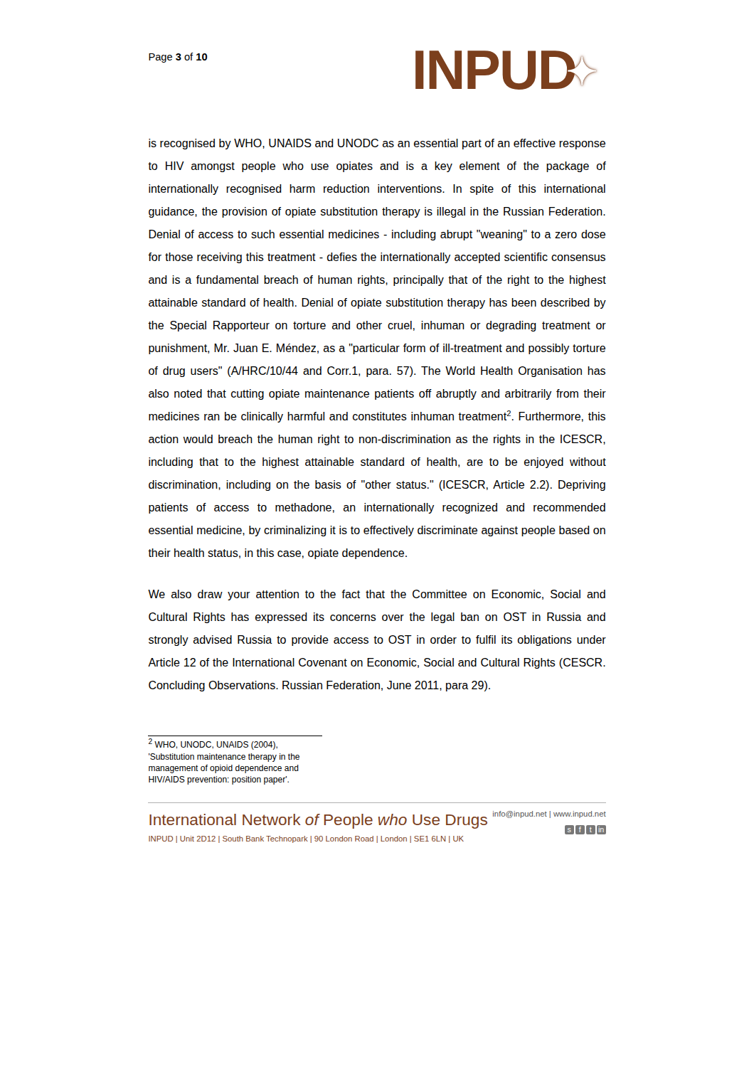Page 3 of 10
INPUD✦
is recognised by WHO, UNAIDS and UNODC as an essential part of an effective response to HIV amongst people who use opiates and is a key element of the package of internationally recognised harm reduction interventions. In spite of this international guidance, the provision of opiate substitution therapy is illegal in the Russian Federation. Denial of access to such essential medicines - including abrupt "weaning" to a zero dose for those receiving this treatment - defies the internationally accepted scientific consensus and is a fundamental breach of human rights, principally that of the right to the highest attainable standard of health. Denial of opiate substitution therapy has been described by the Special Rapporteur on torture and other cruel, inhuman or degrading treatment or punishment, Mr. Juan E. Méndez, as a "particular form of ill-treatment and possibly torture of drug users" (A/HRC/10/44 and Corr.1, para. 57). The World Health Organisation has also noted that cutting opiate maintenance patients off abruptly and arbitrarily from their medicines ran be clinically harmful and constitutes inhuman treatment2. Furthermore, this action would breach the human right to non-discrimination as the rights in the ICESCR, including that to the highest attainable standard of health, are to be enjoyed without discrimination, including on the basis of "other status." (ICESCR, Article 2.2). Depriving patients of access to methadone, an internationally recognized and recommended essential medicine, by criminalizing it is to effectively discriminate against people based on their health status, in this case, opiate dependence.
We also draw your attention to the fact that the Committee on Economic, Social and Cultural Rights has expressed its concerns over the legal ban on OST in Russia and strongly advised Russia to provide access to OST in order to fulfil its obligations under Article 12 of the International Covenant on Economic, Social and Cultural Rights (CESCR. Concluding Observations. Russian Federation, June 2011, para 29).
2 WHO, UNODC, UNAIDS (2004), 'Substitution maintenance therapy in the management of opioid dependence and HIV/AIDS prevention: position paper'.
International Network of People who Use Drugs
INPUD | Unit 2D12 | South Bank Technopark | 90 London Road | London | SE1 6LN | UK
info@inpud.net | www.inpud.net
sftin